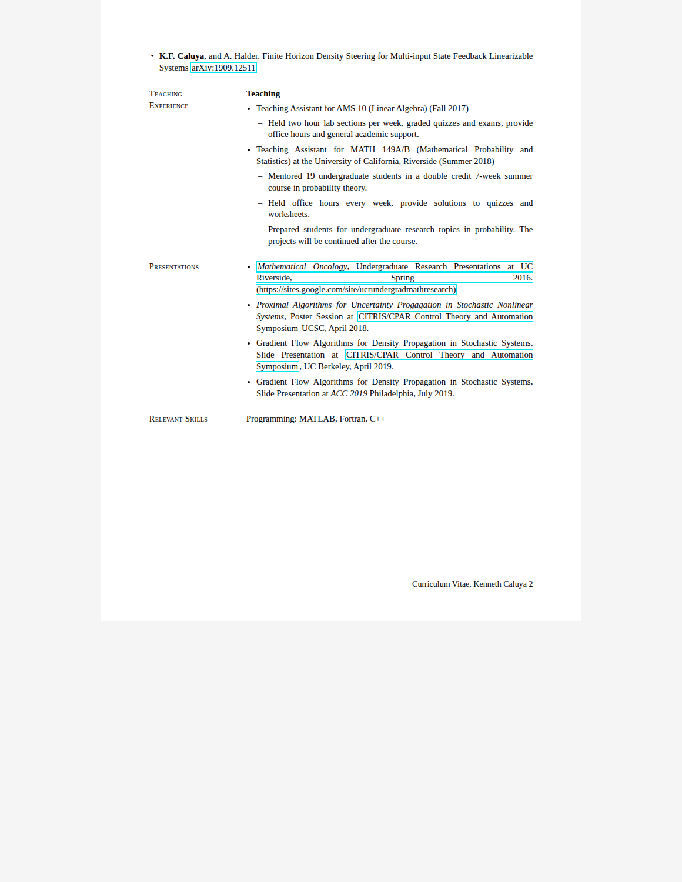K.F. Caluya, and A. Halder. Finite Horizon Density Steering for Multi-input State Feedback Linearizable Systems arXiv:1909.12511
Teaching
Experience
Teaching
Teaching Assistant for AMS 10 (Linear Algebra) (Fall 2017)
Held two hour lab sections per week, graded quizzes and exams, provide office hours and general academic support.
Teaching Assistant for MATH 149A/B (Mathematical Probability and Statistics) at the University of California, Riverside (Summer 2018)
Mentored 19 undergraduate students in a double credit 7-week summer course in probability theory.
Held office hours every week, provide solutions to quizzes and worksheets.
Prepared students for undergraduate research topics in probability. The projects will be continued after the course.
Presentations
Mathematical Oncology, Undergraduate Research Presentations at UC Riverside, Spring 2016.(https://sites.google.com/site/ucrundergradmathresearch)
Proximal Algorithms for Uncertainty Progagation in Stochastic Nonlinear Systems, Poster Session at CITRIS/CPAR Control Theory and Automation Symposium UCSC, April 2018.
Gradient Flow Algorithms for Density Propagation in Stochastic Systems, Slide Presentation at CITRIS/CPAR Control Theory and Automation Symposium, UC Berkeley, April 2019.
Gradient Flow Algorithms for Density Propagation in Stochastic Systems, Slide Presentation at ACC 2019 Philadelphia, July 2019.
Relevant Skills
Programming: MATLAB, Fortran, C++
Curriculum Vitae, Kenneth Caluya 2